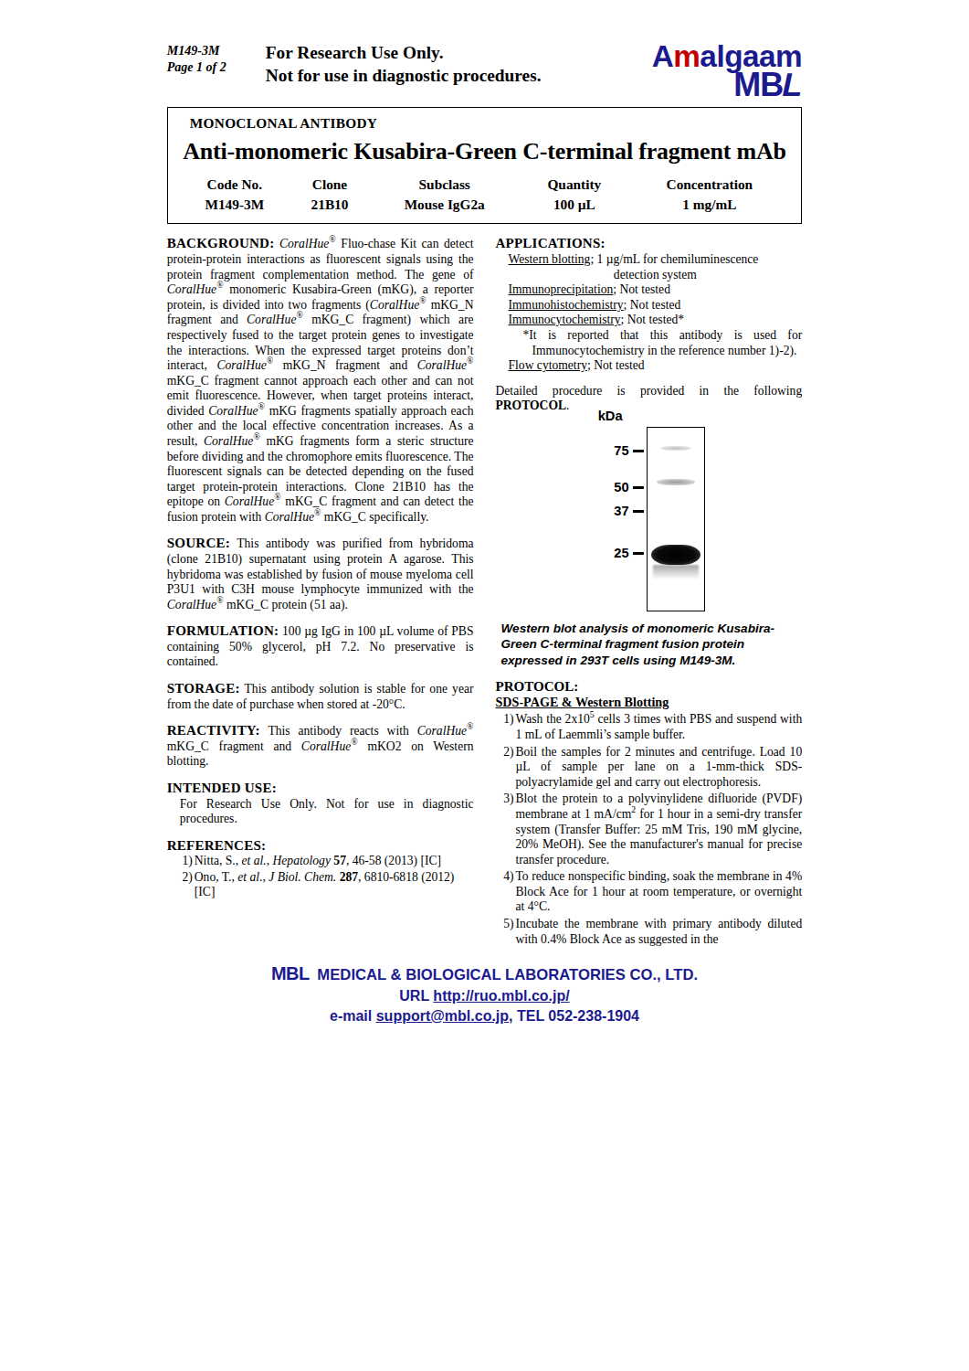M149-3M
Page 1 of 2
For Research Use Only.
Not for use in diagnostic procedures.
Amalgaam
MBL
MONOCLONAL ANTIBODY
Anti-monomeric Kusabira-Green C-terminal fragment mAb
| Code No. | Clone | Subclass | Quantity | Concentration |
| M149-3M | 21B10 | Mouse IgG2a | 100 µL | 1 mg/mL |
BACKGROUND: CoralHue® Fluo-chase Kit can detect protein-protein interactions as fluorescent signals using the protein fragment complementation method. The gene of CoralHue® monomeric Kusabira-Green (mKG), a reporter protein, is divided into two fragments (CoralHue® mKG_N fragment and CoralHue® mKG_C fragment) which are respectively fused to the target protein genes to investigate the interactions. When the expressed target proteins don’t interact, CoralHue® mKG_N fragment and CoralHue® mKG_C fragment cannot approach each other and can not emit fluorescence. However, when target proteins interact, divided CoralHue® mKG fragments spatially approach each other and the local effective concentration increases. As a result, CoralHue® mKG fragments form a steric structure before dividing and the chromophore emits fluorescence. The fluorescent signals can be detected depending on the fused target protein-protein interactions. Clone 21B10 has the epitope on CoralHue® mKG_C fragment and can detect the fusion protein with CoralHue® mKG_C specifically.
SOURCE: This antibody was purified from hybridoma (clone 21B10) supernatant using protein A agarose. This hybridoma was established by fusion of mouse myeloma cell P3U1 with C3H mouse lymphocyte immunized with the CoralHue® mKG_C protein (51 aa).
FORMULATION: 100 µg IgG in 100 µL volume of PBS containing 50% glycerol, pH 7.2. No preservative is contained.
STORAGE: This antibody solution is stable for one year from the date of purchase when stored at -20°C.
REACTIVITY: This antibody reacts with CoralHue® mKG_C fragment and CoralHue® mKO2 on Western blotting.
INTENDED USE:
For Research Use Only. Not for use in diagnostic procedures.
REFERENCES:
Nitta, S., et al., Hepatology 57, 46-58 (2013) [IC]
Ono, T., et al., J Biol. Chem. 287, 6810-6818 (2012) [IC]
APPLICATIONS:
Western blotting; 1 µg/mL for chemiluminescence
detection system
Immunoprecipitation; Not tested
Immunohistochemistry; Not tested
Immunocytochemistry; Not tested*
*It is reported that this antibody is used for Immunocytochemistry in the reference number 1)-2).
Flow cytometry; Not tested
Detailed procedure is provided in the following PROTOCOL.
kDa
75 50 37 25
Western blot analysis of monomeric Kusabira-Green C-terminal fragment fusion protein expressed in 293T cells using M149-3M.
PROTOCOL:
SDS-PAGE & Western Blotting
Wash the 2x105 cells 3 times with PBS and suspend with 1 mL of Laemmli’s sample buffer.
Boil the samples for 2 minutes and centrifuge. Load 10 µL of sample per lane on a 1-mm-thick SDS-polyacrylamide gel and carry out electrophoresis.
Blot the protein to a polyvinylidene difluoride (PVDF) membrane at 1 mA/cm2 for 1 hour in a semi-dry transfer system (Transfer Buffer: 25 mM Tris, 190 mM glycine, 20% MeOH). See the manufacturer's manual for precise transfer procedure.
To reduce nonspecific binding, soak the membrane in 4% Block Ace for 1 hour at room temperature, or overnight at 4°C.
Incubate the membrane with primary antibody diluted with 0.4% Block Ace as suggested in the
MBL MEDICAL & BIOLOGICAL LABORATORIES CO., LTD.
URL http://ruo.mbl.co.jp/
e-mail support@mbl.co.jp, TEL 052-238-1904